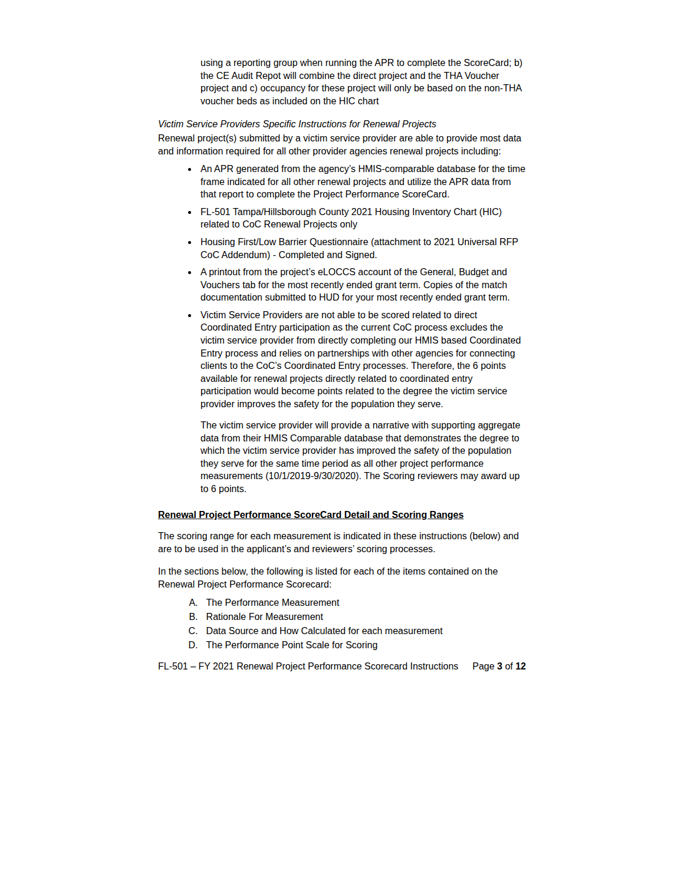using a reporting group when running the APR to complete the ScoreCard; b) the CE Audit Repot will combine the direct project and the THA Voucher project and c) occupancy for these project will only be based on the non-THA voucher beds as included on the HIC chart
Victim Service Providers Specific Instructions for Renewal Projects
Renewal project(s) submitted by a victim service provider are able to provide most data and information required for all other provider agencies renewal projects including:
An APR generated from the agency’s HMIS-comparable database for the time frame indicated for all other renewal projects and utilize the APR data from that report to complete the Project Performance ScoreCard.
FL-501 Tampa/Hillsborough County 2021 Housing Inventory Chart (HIC) related to CoC Renewal Projects only
Housing First/Low Barrier Questionnaire (attachment to 2021 Universal RFP CoC Addendum) - Completed and Signed.
A printout from the project’s eLOCCS account of the General, Budget and Vouchers tab for the most recently ended grant term. Copies of the match documentation submitted to HUD for your most recently ended grant term.
Victim Service Providers are not able to be scored related to direct Coordinated Entry participation as the current CoC process excludes the victim service provider from directly completing our HMIS based Coordinated Entry process and relies on partnerships with other agencies for connecting clients to the CoC’s Coordinated Entry processes. Therefore, the 6 points available for renewal projects directly related to coordinated entry participation would become points related to the degree the victim service provider improves the safety for the population they serve.
The victim service provider will provide a narrative with supporting aggregate data from their HMIS Comparable database that demonstrates the degree to which the victim service provider has improved the safety of the population they serve for the same time period as all other project performance measurements (10/1/2019-9/30/2020). The Scoring reviewers may award up to 6 points.
Renewal Project Performance ScoreCard Detail and Scoring Ranges
The scoring range for each measurement is indicated in these instructions (below) and are to be used in the applicant’s and reviewers’ scoring processes.
In the sections below, the following is listed for each of the items contained on the Renewal Project Performance Scorecard:
The Performance Measurement
Rationale For Measurement
Data Source and How Calculated for each measurement
The Performance Point Scale for Scoring
FL-501 – FY 2021 Renewal Project Performance Scorecard Instructions Page 3 of 12